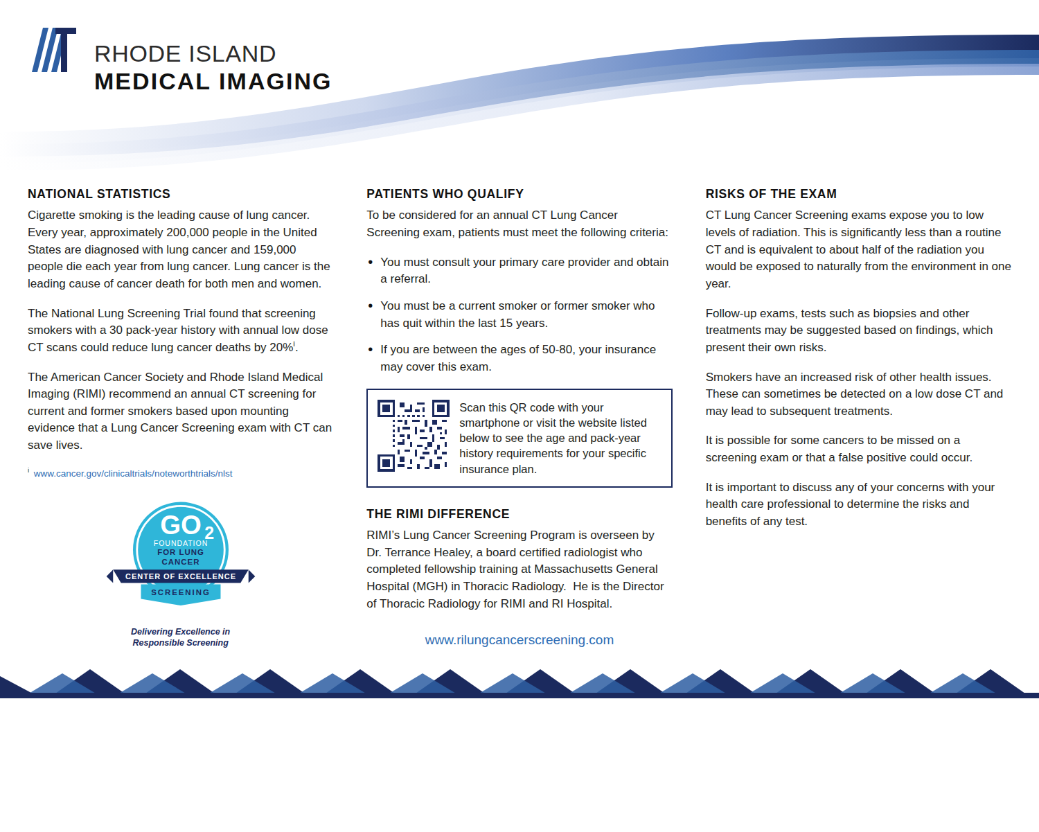RHODE ISLAND
MEDICAL IMAGING
National Statistics
Cigarette smoking is the leading cause of lung cancer. Every year, approximately 200,000 people in the United States are diagnosed with lung cancer and 159,000 people die each year from lung cancer. Lung cancer is the leading cause of cancer death for both men and women.
The National Lung Screening Trial found that screening smokers with a 30 pack-year history with annual low dose CT scans could reduce lung cancer deaths by 20%i.
The American Cancer Society and Rhode Island Medical Imaging (RIMI) recommend an annual CT screening for current and former smokers based upon mounting evidence that a Lung Cancer Screening exam with CT can save lives.
i www.cancer.gov/clinicaltrials/noteworthtrials/nlst
GO 2 FOUNDATION FOR LUNG CANCER CENTER OF EXCELLENCE SCREENING
Delivering Excellence in
Responsible Screening
Patients Who Qualify
To be considered for an annual CT Lung Cancer Screening exam, patients must meet the following criteria:
You must consult your primary care provider and obtain a referral.
You must be a current smoker or former smoker who has quit within the last 15 years.
If you are between the ages of 50-80, your insurance may cover this exam.
Scan this QR code with your smartphone or visit the website listed below to see the age and pack-year history requirements for your specific insurance plan.
The RIMI Difference
RIMI’s Lung Cancer Screening Program is overseen by Dr. Terrance Healey, a board certified radiologist who completed fellowship training at Massachusetts General Hospital (MGH) in Thoracic Radiology. He is the Director of Thoracic Radiology for RIMI and RI Hospital.
www.rilungcancerscreening.com
Risks of the Exam
CT Lung Cancer Screening exams expose you to low levels of radiation. This is significantly less than a routine CT and is equivalent to about half of the radiation you would be exposed to naturally from the environment in one year.
Follow-up exams, tests such as biopsies and other treatments may be suggested based on findings, which present their own risks.
Smokers have an increased risk of other health issues. These can sometimes be detected on a low dose CT and may lead to subsequent treatments.
It is possible for some cancers to be missed on a screening exam or that a false positive could occur.
It is important to discuss any of your concerns with your health care professional to determine the risks and benefits of any test.